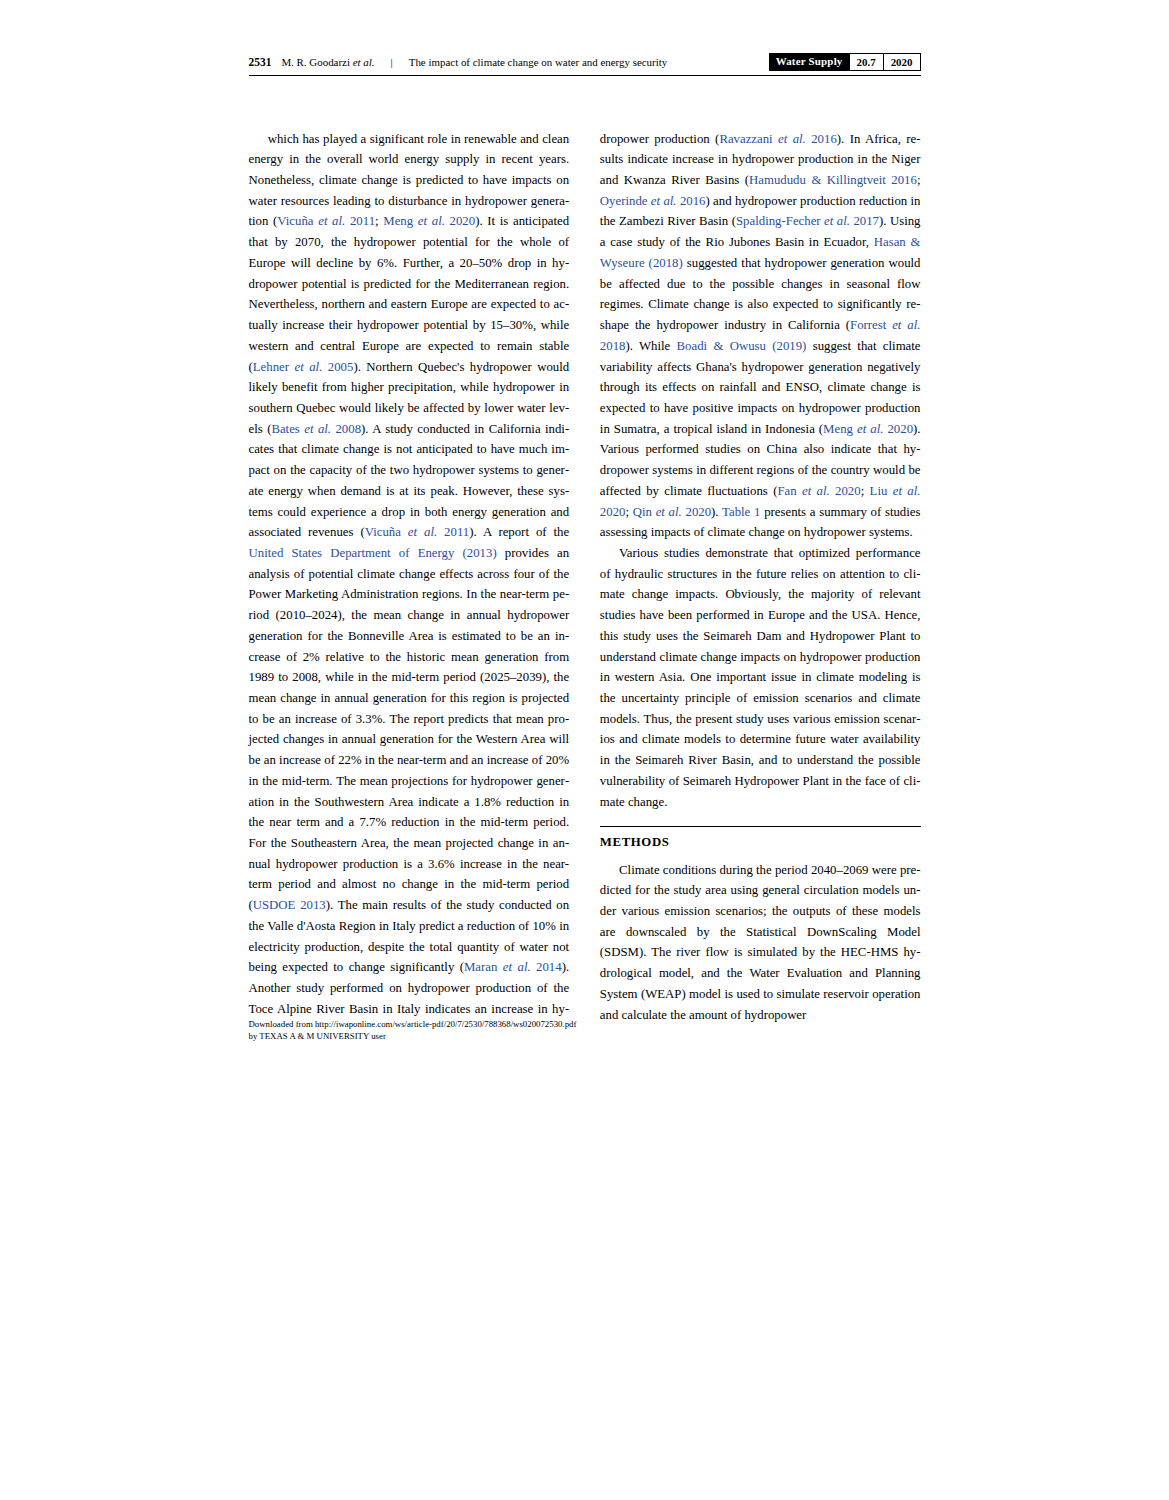2531 M. R. Goodarzi et al. | The impact of climate change on water and energy security
Water Supply 20.7 2020
which has played a significant role in renewable and clean energy in the overall world energy supply in recent years. Nonetheless, climate change is predicted to have impacts on water resources leading to disturbance in hydropower generation (Vicuña et al. 2011; Meng et al. 2020). It is anticipated that by 2070, the hydropower potential for the whole of Europe will decline by 6%. Further, a 20–50% drop in hydropower potential is predicted for the Mediterranean region. Nevertheless, northern and eastern Europe are expected to actually increase their hydropower potential by 15–30%, while western and central Europe are expected to remain stable (Lehner et al. 2005). Northern Quebec's hydropower would likely benefit from higher precipitation, while hydropower in southern Quebec would likely be affected by lower water levels (Bates et al. 2008). A study conducted in California indicates that climate change is not anticipated to have much impact on the capacity of the two hydropower systems to generate energy when demand is at its peak. However, these systems could experience a drop in both energy generation and associated revenues (Vicuña et al. 2011). A report of the United States Department of Energy (2013) provides an analysis of potential climate change effects across four of the Power Marketing Administration regions. In the near-term period (2010–2024), the mean change in annual hydropower generation for the Bonneville Area is estimated to be an increase of 2% relative to the historic mean generation from 1989 to 2008, while in the mid-term period (2025–2039), the mean change in annual generation for this region is projected to be an increase of 3.3%. The report predicts that mean projected changes in annual generation for the Western Area will be an increase of 22% in the near-term and an increase of 20% in the mid-term. The mean projections for hydropower generation in the Southwestern Area indicate a 1.8% reduction in the near term and a 7.7% reduction in the mid-term period. For the Southeastern Area, the mean projected change in annual hydropower production is a 3.6% increase in the near-term period and almost no change in the mid-term period (USDOE 2013). The main results of the study conducted on the Valle d'Aosta Region in Italy predict a reduction of 10% in electricity production, despite the total quantity of water not being expected to change significantly (Maran et al. 2014). Another study performed on hydropower production of the Toce Alpine River Basin in Italy indicates an increase in hydropower production (Ravazzani et al. 2016). In Africa, results indicate increase in hydropower production in the Niger and Kwanza River Basins (Hamududu & Killingtveit 2016; Oyerinde et al. 2016) and hydropower production reduction in the Zambezi River Basin (Spalding-Fecher et al. 2017). Using a case study of the Rio Jubones Basin in Ecuador, Hasan & Wyseure (2018) suggested that hydropower generation would be affected due to the possible changes in seasonal flow regimes. Climate change is also expected to significantly reshape the hydropower industry in California (Forrest et al. 2018). While Boadi & Owusu (2019) suggest that climate variability affects Ghana's hydropower generation negatively through its effects on rainfall and ENSO, climate change is expected to have positive impacts on hydropower production in Sumatra, a tropical island in Indonesia (Meng et al. 2020). Various performed studies on China also indicate that hydropower systems in different regions of the country would be affected by climate fluctuations (Fan et al. 2020; Liu et al. 2020; Qin et al. 2020). Table 1 presents a summary of studies assessing impacts of climate change on hydropower systems.
Various studies demonstrate that optimized performance of hydraulic structures in the future relies on attention to climate change impacts. Obviously, the majority of relevant studies have been performed in Europe and the USA. Hence, this study uses the Seimareh Dam and Hydropower Plant to understand climate change impacts on hydropower production in western Asia. One important issue in climate modeling is the uncertainty principle of emission scenarios and climate models. Thus, the present study uses various emission scenarios and climate models to determine future water availability in the Seimareh River Basin, and to understand the possible vulnerability of Seimareh Hydropower Plant in the face of climate change.
METHODS
Climate conditions during the period 2040–2069 were predicted for the study area using general circulation models under various emission scenarios; the outputs of these models are downscaled by the Statistical DownScaling Model (SDSM). The river flow is simulated by the HEC-HMS hydrological model, and the Water Evaluation and Planning System (WEAP) model is used to simulate reservoir operation and calculate the amount of hydropower
Downloaded from http://iwaponline.com/ws/article-pdf/20/7/2530/788368/ws020072530.pdf
by TEXAS A & M UNIVERSITY user